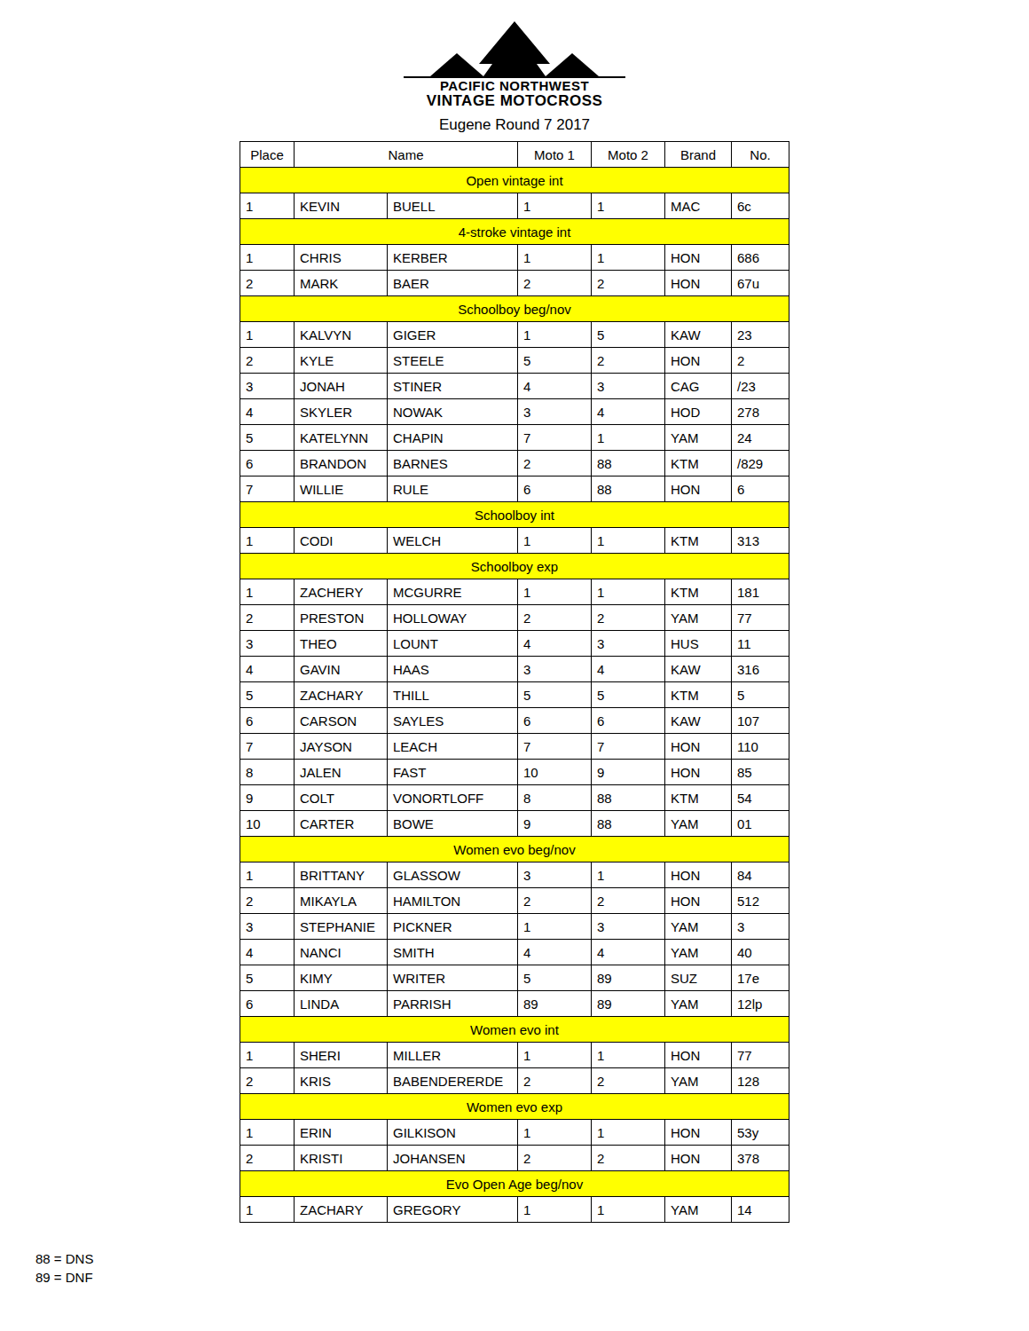PACIFIC NORTHWEST VINTAGE MOTOCROSS
Eugene Round 7 2017
| Place | Name | Moto 1 | Moto 2 | Brand | No. |
| --- | --- | --- | --- | --- | --- |
| Open vintage int |
| 1 | KEVIN | BUELL | 1 | 1 | MAC | 6c |
| 4-stroke vintage int |
| 1 | CHRIS | KERBER | 1 | 1 | HON | 686 |
| 2 | MARK | BAER | 2 | 2 | HON | 67u |
| Schoolboy beg/nov |
| 1 | KALVYN | GIGER | 1 | 5 | KAW | 23 |
| 2 | KYLE | STEELE | 5 | 2 | HON | 2 |
| 3 | JONAH | STINER | 4 | 3 | CAG | /23 |
| 4 | SKYLER | NOWAK | 3 | 4 | HOD | 278 |
| 5 | KATELYNN | CHAPIN | 7 | 1 | YAM | 24 |
| 6 | BRANDON | BARNES | 2 | 88 | KTM | /829 |
| 7 | WILLIE | RULE | 6 | 88 | HON | 6 |
| Schoolboy int |
| 1 | CODI | WELCH | 1 | 1 | KTM | 313 |
| Schoolboy exp |
| 1 | ZACHERY | MCGURRE | 1 | 1 | KTM | 181 |
| 2 | PRESTON | HOLLOWAY | 2 | 2 | YAM | 77 |
| 3 | THEO | LOUNT | 4 | 3 | HUS | 11 |
| 4 | GAVIN | HAAS | 3 | 4 | KAW | 316 |
| 5 | ZACHARY | THILL | 5 | 5 | KTM | 5 |
| 6 | CARSON | SAYLES | 6 | 6 | KAW | 107 |
| 7 | JAYSON | LEACH | 7 | 7 | HON | 110 |
| 8 | JALEN | FAST | 10 | 9 | HON | 85 |
| 9 | COLT | VONORTLOFF | 8 | 88 | KTM | 54 |
| 10 | CARTER | BOWE | 9 | 88 | YAM | 01 |
| Women evo beg/nov |
| 1 | BRITTANY | GLASSOW | 3 | 1 | HON | 84 |
| 2 | MIKAYLA | HAMILTON | 2 | 2 | HON | 512 |
| 3 | STEPHANIE | PICKNER | 1 | 3 | YAM | 3 |
| 4 | NANCI | SMITH | 4 | 4 | YAM | 40 |
| 5 | KIMY | WRITER | 5 | 89 | SUZ | 17e |
| 6 | LINDA | PARRISH | 89 | 89 | YAM | 12lp |
| Women evo int |
| 1 | SHERI | MILLER | 1 | 1 | HON | 77 |
| 2 | KRIS | BABENDERERDE | 2 | 2 | YAM | 128 |
| Women evo exp |
| 1 | ERIN | GILKISON | 1 | 1 | HON | 53y |
| 2 | KRISTI | JOHANSEN | 2 | 2 | HON | 378 |
| Evo Open Age beg/nov |
| 1 | ZACHARY | GREGORY | 1 | 1 | YAM | 14 |
88 = DNS
89 = DNF